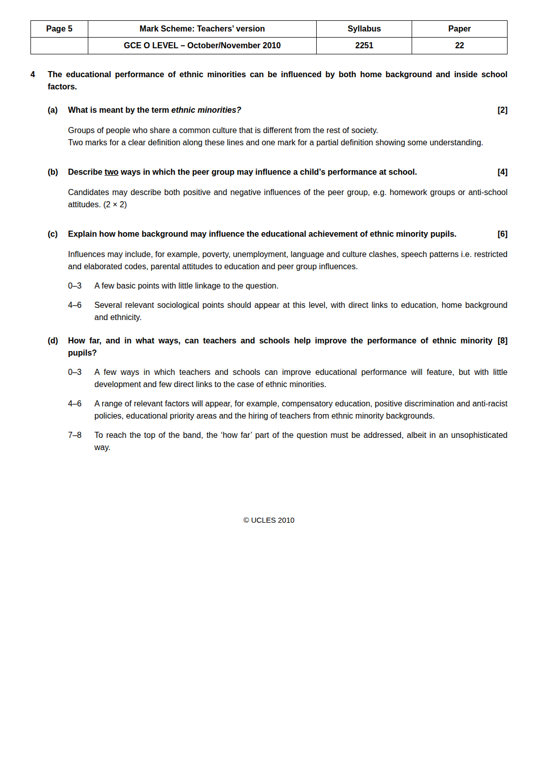| Page 5 | Mark Scheme: Teachers’ version | Syllabus | Paper |
| | GCE O LEVEL – October/November 2010 | 2251 | 22 |
4
The educational performance of ethnic minorities can be influenced by both home background and inside school factors.
(a)
[2] What is meant by the term ethnic minorities?
Groups of people who share a common culture that is different from the rest of society.
Two marks for a clear definition along these lines and one mark for a partial definition showing some understanding.
(b)
[4] Describe two ways in which the peer group may influence a child’s performance at school.
Candidates may describe both positive and negative influences of the peer group, e.g. homework groups or anti-school attitudes. (2 × 2)
(c)
[6] Explain how home background may influence the educational achievement of ethnic minority pupils.
Influences may include, for example, poverty, unemployment, language and culture clashes, speech patterns i.e. restricted and elaborated codes, parental attitudes to education and peer group influences.
0–3
A few basic points with little linkage to the question.
4–6
Several relevant sociological points should appear at this level, with direct links to education, home background and ethnicity.
(d)
[8] How far, and in what ways, can teachers and schools help improve the performance of ethnic minority pupils?
0–3
A few ways in which teachers and schools can improve educational performance will feature, but with little development and few direct links to the case of ethnic minorities.
4–6
A range of relevant factors will appear, for example, compensatory education, positive discrimination and anti-racist policies, educational priority areas and the hiring of teachers from ethnic minority backgrounds.
7–8
To reach the top of the band, the ‘how far’ part of the question must be addressed, albeit in an unsophisticated way.
© UCLES 2010